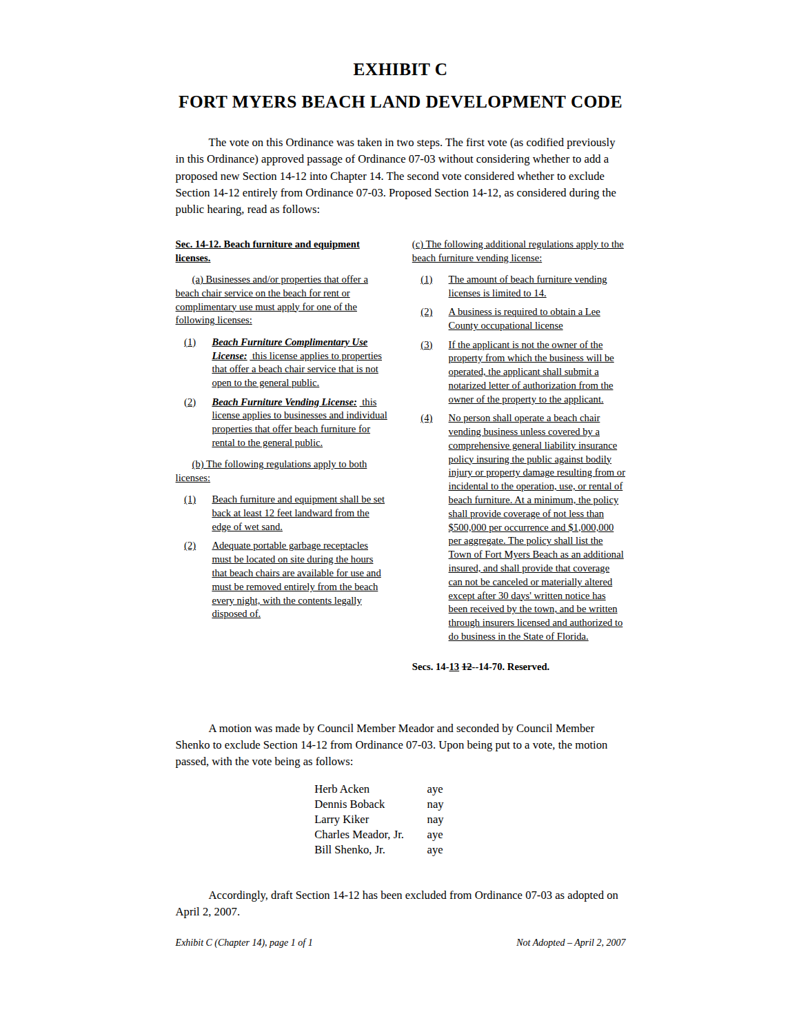EXHIBIT C FORT MYERS BEACH LAND DEVELOPMENT CODE
The vote on this Ordinance was taken in two steps. The first vote (as codified previously in this Ordinance) approved passage of Ordinance 07-03 without considering whether to add a proposed new Section 14-12 into Chapter 14. The second vote considered whether to exclude Section 14-12 entirely from Ordinance 07-03. Proposed Section 14-12, as considered during the public hearing, read as follows:
Sec. 14-12. Beach furniture and equipment licenses.
(a) Businesses and/or properties that offer a beach chair service on the beach for rent or complimentary use must apply for one of the following licenses:
(1) Beach Furniture Complimentary Use License: this license applies to properties that offer a beach chair service that is not open to the general public.
(2) Beach Furniture Vending License: this license applies to businesses and individual properties that offer beach furniture for rental to the general public.
(b) The following regulations apply to both licenses:
(1) Beach furniture and equipment shall be set back at least 12 feet landward from the edge of wet sand.
(2) Adequate portable garbage receptacles must be located on site during the hours that beach chairs are available for use and must be removed entirely from the beach every night, with the contents legally disposed of.
(c) The following additional regulations apply to the beach furniture vending license:
(1) The amount of beach furniture vending licenses is limited to 14.
(2) A business is required to obtain a Lee County occupational license
(3) If the applicant is not the owner of the property from which the business will be operated, the applicant shall submit a notarized letter of authorization from the owner of the property to the applicant.
(4) No person shall operate a beach chair vending business unless covered by a comprehensive general liability insurance policy insuring the public against bodily injury or property damage resulting from or incidental to the operation, use, or rental of beach furniture. At a minimum, the policy shall provide coverage of not less than $500,000 per occurrence and $1,000,000 per aggregate. The policy shall list the Town of Fort Myers Beach as an additional insured, and shall provide that coverage can not be canceled or materially altered except after 30 days' written notice has been received by the town, and be written through insurers licensed and authorized to do business in the State of Florida.
Secs. 14-13 12--14-70. Reserved.
A motion was made by Council Member Meador and seconded by Council Member Shenko to exclude Section 14-12 from Ordinance 07-03. Upon being put to a vote, the motion passed, with the vote being as follows:
| Herb Acken | aye |
| Dennis Boback | nay |
| Larry Kiker | nay |
| Charles Meador, Jr. | aye |
| Bill Shenko, Jr. | aye |
Accordingly, draft Section 14-12 has been excluded from Ordinance 07-03 as adopted on April 2, 2007.
Exhibit C (Chapter 14), page 1 of 1 Not Adopted – April 2, 2007